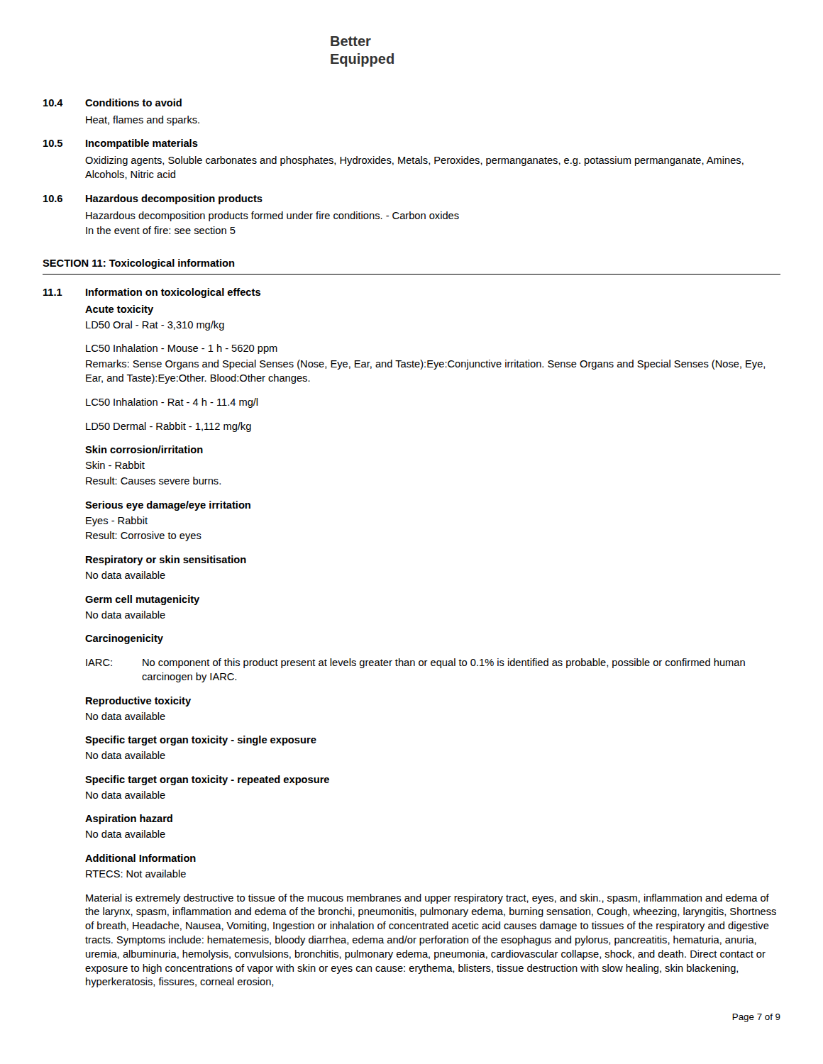10.4
Conditions to avoid
Heat, flames and sparks.
10.5
Incompatible materials
Oxidizing agents, Soluble carbonates and phosphates, Hydroxides, Metals, Peroxides, permanganates, e.g. potassium permanganate, Amines, Alcohols, Nitric acid
10.6
Hazardous decomposition products
Hazardous decomposition products formed under fire conditions. - Carbon oxides
In the event of fire: see section 5
SECTION 11: Toxicological information
11.1
Information on toxicological effects
Acute toxicity
LD50 Oral - Rat - 3,310 mg/kg
LC50 Inhalation - Mouse - 1 h - 5620 ppm
Remarks: Sense Organs and Special Senses (Nose, Eye, Ear, and Taste):Eye:Conjunctive irritation. Sense Organs and Special Senses (Nose, Eye, Ear, and Taste):Eye:Other. Blood:Other changes.
LC50 Inhalation - Rat - 4 h - 11.4 mg/l
LD50 Dermal - Rabbit - 1,112 mg/kg
Skin corrosion/irritation
Skin - Rabbit
Result: Causes severe burns.
Serious eye damage/eye irritation
Eyes - Rabbit
Result: Corrosive to eyes
Respiratory or skin sensitisation
No data available
Germ cell mutagenicity
No data available
Carcinogenicity
IARC:
No component of this product present at levels greater than or equal to 0.1% is identified as probable, possible or confirmed human carcinogen by IARC.
Reproductive toxicity
No data available
Specific target organ toxicity - single exposure
No data available
Specific target organ toxicity - repeated exposure
No data available
Aspiration hazard
No data available
Additional Information
RTECS: Not available
Material is extremely destructive to tissue of the mucous membranes and upper respiratory tract, eyes, and skin., spasm, inflammation and edema of the larynx, spasm, inflammation and edema of the bronchi, pneumonitis, pulmonary edema, burning sensation, Cough, wheezing, laryngitis, Shortness of breath, Headache, Nausea, Vomiting, Ingestion or inhalation of concentrated acetic acid causes damage to tissues of the respiratory and digestive tracts. Symptoms include: hematemesis, bloody diarrhea, edema and/or perforation of the esophagus and pylorus, pancreatitis, hematuria, anuria, uremia, albuminuria, hemolysis, convulsions, bronchitis, pulmonary edema, pneumonia, cardiovascular collapse, shock, and death. Direct contact or exposure to high concentrations of vapor with skin or eyes can cause: erythema, blisters, tissue destruction with slow healing, skin blackening, hyperkeratosis, fissures, corneal erosion,
Page 7 of 9